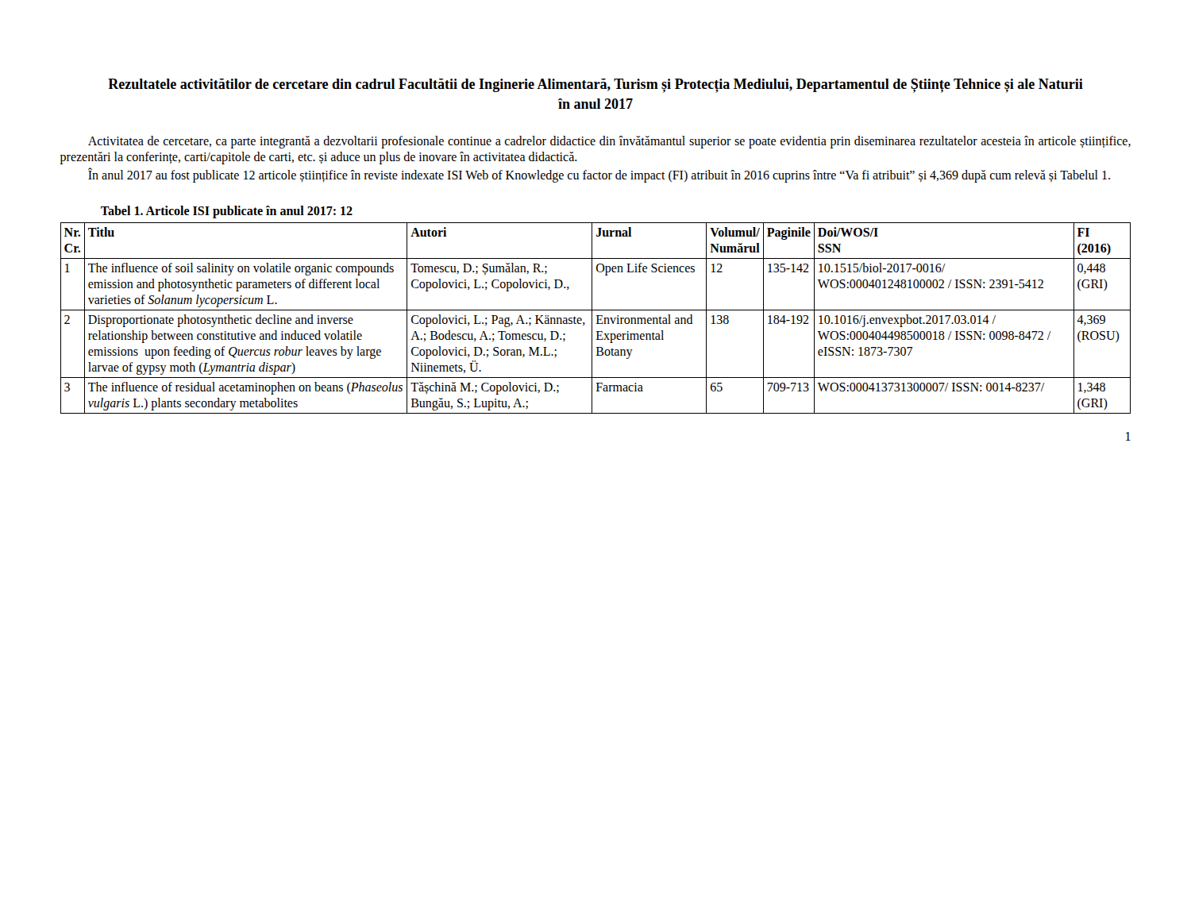Rezultatele activitătilor de cercetare din cadrul Facultătii de Inginerie Alimentară, Turism și Protecția Mediului, Departamentul de Științe Tehnice și ale Naturii
în anul 2017
Activitatea de cercetare, ca parte integrantă a dezvoltarii profesionale continue a cadrelor didactice din învătămantul superior se poate evidentia prin diseminarea rezultatelor acesteia în articole științifice, prezentări la conferințe, carti/capitole de carti, etc. și aduce un plus de inovare în activitatea didactică.
În anul 2017 au fost publicate 12 articole științifice în reviste indexate ISI Web of Knowledge cu factor de impact (FI) atribuit în 2016 cuprins între “Va fi atribuit” și 4,369 după cum relevă și Tabelul 1.
Tabel 1. Articole ISI publicate în anul 2017: 12
| Nr. Cr. | Titlu | Autori | Jurnal | Volumul/ Numărul | Paginile | Doi/WOS/I SSN | FI (2016) |
| --- | --- | --- | --- | --- | --- | --- | --- |
| 1 | The influence of soil salinity on volatile organic compounds emission and photosynthetic parameters of different local varieties of Solanum lycopersicum L. | Tomescu, D.; Șumălan, R.; Copolovici, L.; Copolovici, D., | Open Life Sciences | 12 | 135-142 | 10.1515/biol-2017-0016/ WOS:000401248100002 / ISSN: 2391-5412 | 0,448 (GRI) |
| 2 | Disproportionate photosynthetic decline and inverse relationship between constitutive and induced volatile emissions upon feeding of Quercus robur leaves by large larvae of gypsy moth ( Lymantria dispar ) | Copolovici, L.; Pag, A.; Kännaste, A.; Bodescu, A.; Tomescu, D.; Copolovici, D.; Soran, M.L.; Niinemets, Ü. | Environmental and Experimental Botany | 138 | 184-192 | 10.1016/j.envexpbot.2017.03.014 / WOS:000404498500018 / ISSN: 0098-8472 / eISSN: 1873-7307 | 4,369 (ROSU) |
| 3 | The influence of residual acetaminophen on beans ( Phaseolus vulgaris L.) plants secondary metabolites | Tășchină M.; Copolovici, D.; Bungău, S.; Lupitu, A.; | Farmacia | 65 | 709-713 | WOS:000413731300007/ ISSN: 0014-8237/ | 1,348 (GRI) |
1